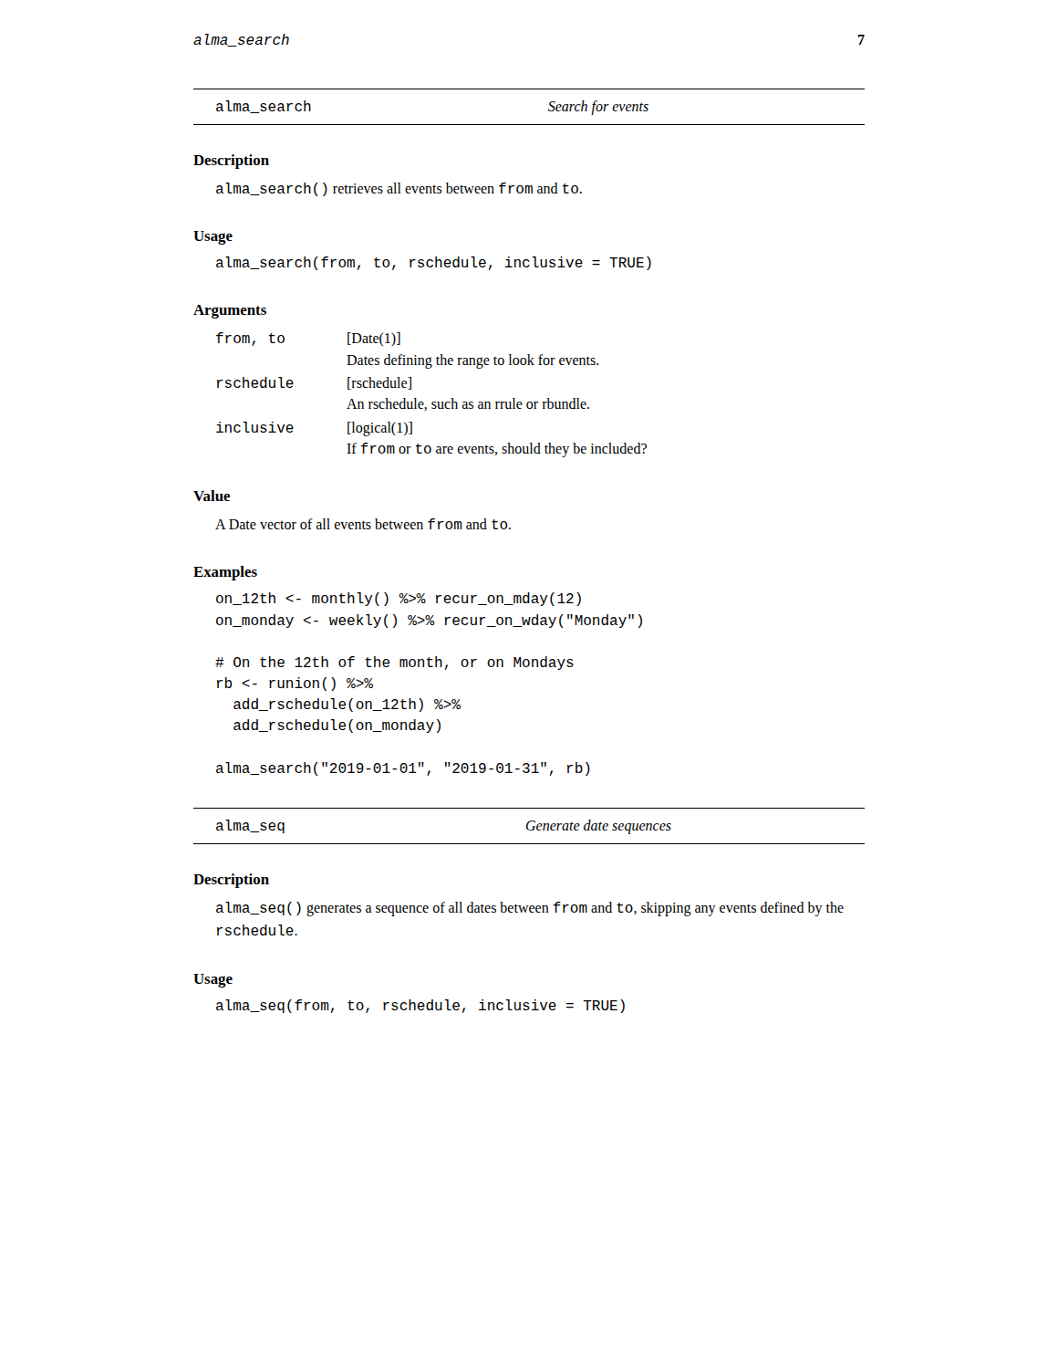alma_search 7
alma_search Search for events
Description
alma_search() retrieves all events between from and to.
Usage
alma_search(from, to, rschedule, inclusive = TRUE)
Arguments
from, to
[Date(1)] Dates defining the range to look for events.
rschedule
[rschedule] An rschedule, such as an rrule or rbundle.
inclusive
[logical(1)] If from or to are events, should they be included?
Value
A Date vector of all events between from and to.
Examples
on_12th <- monthly() %>% recur_on_mday(12)
on_monday <- weekly() %>% recur_on_wday("Monday")

# On the 12th of the month, or on Mondays
rb <- runion() %>%
  add_rschedule(on_12th) %>%
  add_rschedule(on_monday)

alma_search("2019-01-01", "2019-01-31", rb)
alma_seq Generate date sequences
Description
alma_seq() generates a sequence of all dates between from and to, skipping any events defined by the rschedule.
Usage
alma_seq(from, to, rschedule, inclusive = TRUE)